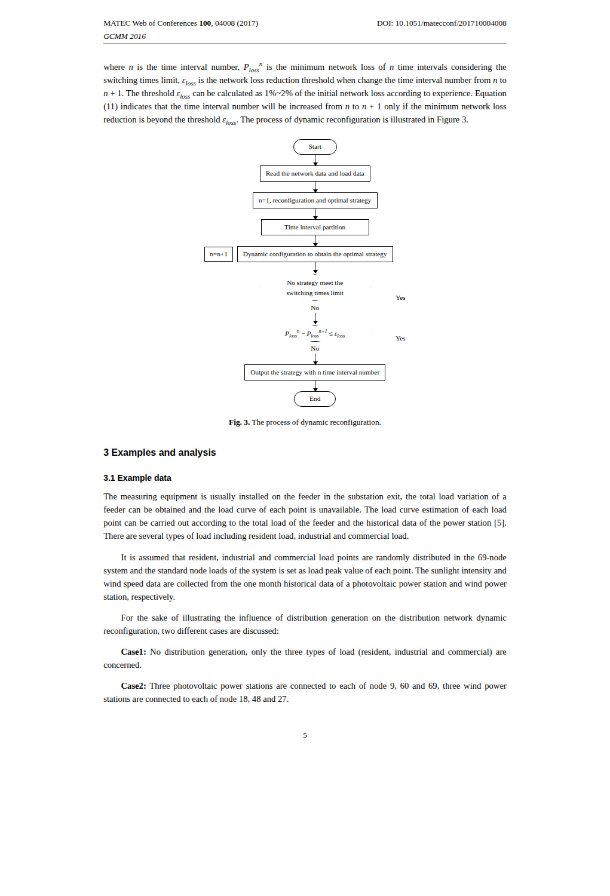MATEC Web of Conferences 100, 04008 (2017) GCMM 2016
DOI: 10.1051/matecconf/201710004008
where n is the time interval number, Plossn is the minimum network loss of n time intervals considering the switching times limit, εloss is the network loss reduction threshold when change the time interval number from n to n + 1. The threshold εloss can be calculated as 1%~2% of the initial network loss according to experience. Equation (11) indicates that the time interval number will be increased from n to n + 1 only if the minimum network loss reduction is beyond the threshold εloss. The process of dynamic reconfiguration is illustrated in Figure 3.
| | Start | |
| | Read the network data and load data | |
| | n=1, reconfiguration and optimal strategy | |
| | Time interval partition | |
| n=n+1 | Dynamic configuration to obtain the optimal strategy | |
| | No strategy meet the switching times limit | Yes |
| | No | |
| | P loss n − P loss n+1 ≤ ε loss | Yes |
| | No | |
| | Output the strategy with n time interval number | |
| | End | |
Fig. 3. The process of dynamic reconfiguration.
3 Examples and analysis
3.1 Example data
The measuring equipment is usually installed on the feeder in the substation exit, the total load variation of a feeder can be obtained and the load curve of each point is unavailable. The load curve estimation of each load point can be carried out according to the total load of the feeder and the historical data of the power station [5]. There are several types of load including resident load, industrial and commercial load.
It is assumed that resident, industrial and commercial load points are randomly distributed in the 69-node system and the standard node loads of the system is set as load peak value of each point. The sunlight intensity and wind speed data are collected from the one month historical data of a photovoltaic power station and wind power station, respectively.
For the sake of illustrating the influence of distribution generation on the distribution network dynamic reconfiguration, two different cases are discussed:
Case1: No distribution generation, only the three types of load (resident, industrial and commercial) are concerned.
Case2: Three photovoltaic power stations are connected to each of node 9, 60 and 69, three wind power stations are connected to each of node 18, 48 and 27.
5